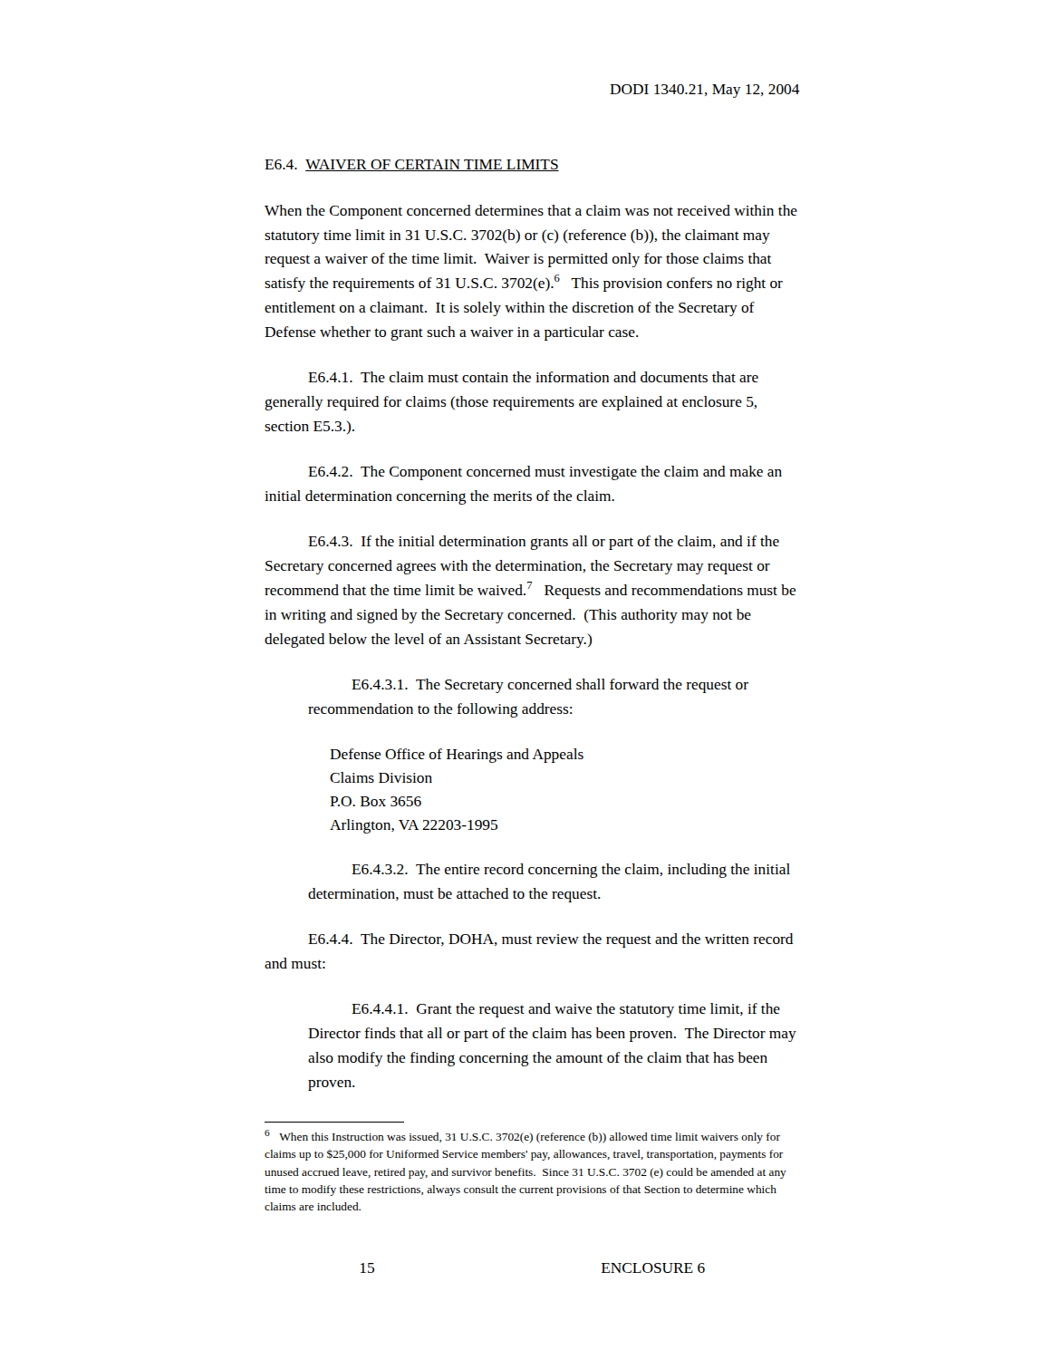DODI 1340.21, May 12, 2004
E6.4. WAIVER OF CERTAIN TIME LIMITS
When the Component concerned determines that a claim was not received within the statutory time limit in 31 U.S.C. 3702(b) or (c) (reference (b)), the claimant may request a waiver of the time limit. Waiver is permitted only for those claims that satisfy the requirements of 31 U.S.C. 3702(e).6 This provision confers no right or entitlement on a claimant. It is solely within the discretion of the Secretary of Defense whether to grant such a waiver in a particular case.
E6.4.1. The claim must contain the information and documents that are generally required for claims (those requirements are explained at enclosure 5, section E5.3.).
E6.4.2. The Component concerned must investigate the claim and make an initial determination concerning the merits of the claim.
E6.4.3. If the initial determination grants all or part of the claim, and if the Secretary concerned agrees with the determination, the Secretary may request or recommend that the time limit be waived.7 Requests and recommendations must be in writing and signed by the Secretary concerned. (This authority may not be delegated below the level of an Assistant Secretary.)
E6.4.3.1. The Secretary concerned shall forward the request or recommendation to the following address:
Defense Office of Hearings and Appeals
Claims Division
P.O. Box 3656
Arlington, VA 22203-1995
E6.4.3.2. The entire record concerning the claim, including the initial determination, must be attached to the request.
E6.4.4. The Director, DOHA, must review the request and the written record and must:
E6.4.4.1. Grant the request and waive the statutory time limit, if the Director finds that all or part of the claim has been proven. The Director may also modify the finding concerning the amount of the claim that has been proven.
6 When this Instruction was issued, 31 U.S.C. 3702(e) (reference (b)) allowed time limit waivers only for claims up to $25,000 for Uniformed Service members' pay, allowances, travel, transportation, payments for unused accrued leave, retired pay, and survivor benefits. Since 31 U.S.C. 3702 (e) could be amended at any time to modify these restrictions, always consult the current provisions of that Section to determine which claims are included.
15 ENCLOSURE 6